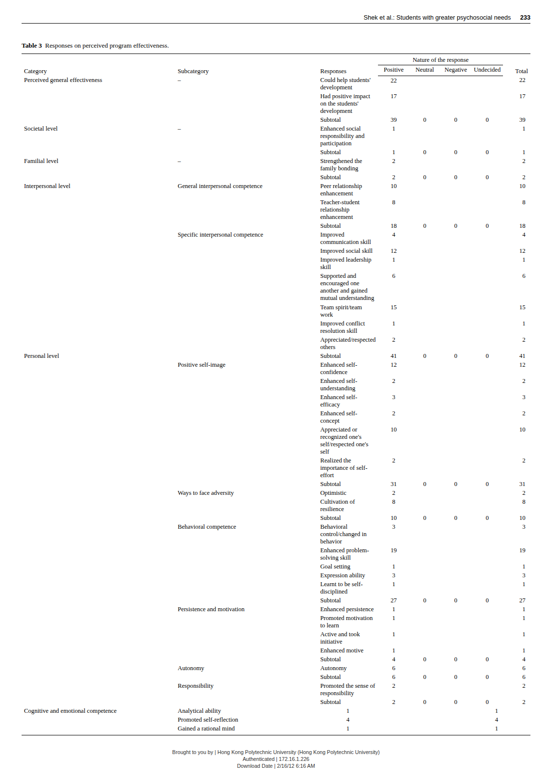Shek et al.: Students with greater psychosocial needs 233
Table 3 Responses on perceived program effectiveness.
| Category | Subcategory | Responses | Nature of the response | Total |
| --- | --- | --- | --- | --- |
| Positive | Neutral | Negative | Undecided |
| Perceived general effectiveness | – | Could help students' development | 22 | | | | 22 |
| Had positive impact on the students' development | 17 | | | | 17 |
| Subtotal | 39 | 0 | 0 | 0 | 39 |
| Societal level | – | Enhanced social responsibility and participation | 1 | | | | 1 |
| Subtotal | 1 | 0 | 0 | 0 | 1 |
| Familial level | – | Strengthened the family bonding | 2 | | | | 2 |
| Subtotal | 2 | 0 | 0 | 0 | 2 |
| Interpersonal level | General interpersonal competence | Peer relationship enhancement | 10 | | | | 10 |
| Teacher-student relationship enhancement | 8 | | | | 8 |
| Subtotal | 18 | 0 | 0 | 0 | 18 |
| Specific interpersonal competence | Improved communication skill | 4 | | | | 4 |
| Improved social skill | 12 | | | | 12 |
| Improved leadership skill | 1 | | | | 1 |
| Supported and encouraged one another and gained mutual understanding | 6 | | | | 6 |
| Team spirit/team work | 15 | | | | 15 |
| Improved conflict resolution skill | 1 | | | | 1 |
| Appreciated/respected others | 2 | | | | 2 |
| Personal level | | Subtotal | 41 | 0 | 0 | 0 | 41 |
| Positive self-image | Enhanced self-confidence | 12 | | | | 12 |
| Enhanced self-understanding | 2 | | | | 2 |
| Enhanced self-efficacy | 3 | | | | 3 |
| Enhanced self-concept | 2 | | | | 2 |
| Appreciated or recognized one's self/respected one's self | 10 | | | | 10 |
| Realized the importance of self-effort | 2 | | | | 2 |
| Subtotal | 31 | 0 | 0 | 0 | 31 |
| Ways to face adversity | Optimistic | 2 | | | | 2 |
| Cultivation of resilience | 8 | | | | 8 |
| Subtotal | 10 | 0 | 0 | 0 | 10 |
| Behavioral competence | Behavioral control/changed in behavior | 3 | | | | 3 |
| Enhanced problem-solving skill | 19 | | | | 19 |
| Goal setting | 1 | | | | 1 |
| Expression ability | 3 | | | | 3 |
| Learnt to be self-disciplined | 1 | | | | 1 |
| Subtotal | 27 | 0 | 0 | 0 | 27 |
| Persistence and motivation | Enhanced persistence | 1 | | | | 1 |
| Promoted motivation to learn | 1 | | | | 1 |
| Active and took initiative | 1 | | | | 1 |
| Enhanced motive | 1 | | | | 1 |
| Subtotal | 4 | 0 | 0 | 0 | 4 |
| Autonomy | Autonomy | 6 | | | | 6 |
| Subtotal | 6 | 0 | 0 | 0 | 6 |
| Responsibility | Promoted the sense of responsibility | 2 | | | | 2 |
| Subtotal | 2 | 0 | 0 | 0 | 2 |
| Cognitive and emotional competence | Analytical ability | 1 | | | | 1 |
| Promoted self-reflection | 4 | | | | 4 |
| Gained a rational mind | 1 | | | | 1 |
Brought to you by | Hong Kong Polytechnic University (Hong Kong Polytechnic University)
Authenticated | 172.16.1.226
Download Date | 2/16/12 6:16 AM